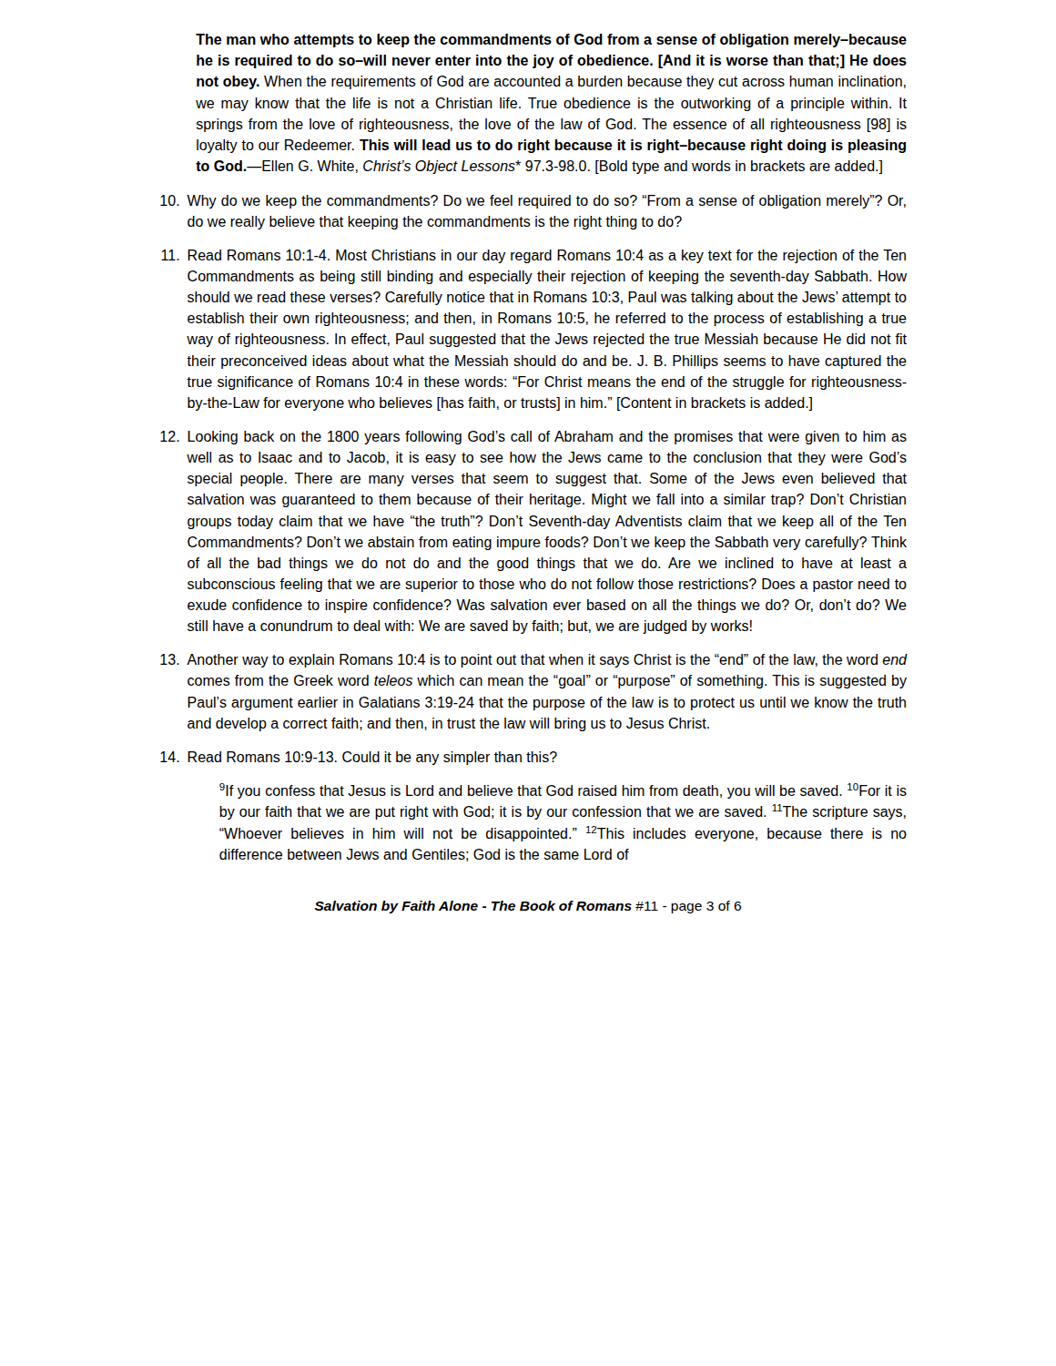The man who attempts to keep the commandments of God from a sense of obligation merely–because he is required to do so–will never enter into the joy of obedience. [And it is worse than that;] He does not obey. When the requirements of God are accounted a burden because they cut across human inclination, we may know that the life is not a Christian life. True obedience is the outworking of a principle within. It springs from the love of righteousness, the love of the law of God. The essence of all righteousness [98] is loyalty to our Redeemer. This will lead us to do right because it is right–because right doing is pleasing to God.—Ellen G. White, Christ’s Object Lessons* 97.3-98.0. [Bold type and words in brackets are added.]
Why do we keep the commandments? Do we feel required to do so? “From a sense of obligation merely”? Or, do we really believe that keeping the commandments is the right thing to do?
Read Romans 10:1-4. Most Christians in our day regard Romans 10:4 as a key text for the rejection of the Ten Commandments as being still binding and especially their rejection of keeping the seventh-day Sabbath. How should we read these verses? Carefully notice that in Romans 10:3, Paul was talking about the Jews’ attempt to establish their own righteousness; and then, in Romans 10:5, he referred to the process of establishing a true way of righteousness. In effect, Paul suggested that the Jews rejected the true Messiah because He did not fit their preconceived ideas about what the Messiah should do and be. J. B. Phillips seems to have captured the true significance of Romans 10:4 in these words: “For Christ means the end of the struggle for righteousness-by-the-Law for everyone who believes [has faith, or trusts] in him.” [Content in brackets is added.]
Looking back on the 1800 years following God’s call of Abraham and the promises that were given to him as well as to Isaac and to Jacob, it is easy to see how the Jews came to the conclusion that they were God’s special people. There are many verses that seem to suggest that. Some of the Jews even believed that salvation was guaranteed to them because of their heritage. Might we fall into a similar trap? Don’t Christian groups today claim that we have “the truth”? Don’t Seventh-day Adventists claim that we keep all of the Ten Commandments? Don’t we abstain from eating impure foods? Don’t we keep the Sabbath very carefully? Think of all the bad things we do not do and the good things that we do. Are we inclined to have at least a subconscious feeling that we are superior to those who do not follow those restrictions? Does a pastor need to exude confidence to inspire confidence? Was salvation ever based on all the things we do? Or, don’t do? We still have a conundrum to deal with: We are saved by faith; but, we are judged by works!
Another way to explain Romans 10:4 is to point out that when it says Christ is the “end” of the law, the word end comes from the Greek word teleos which can mean the “goal” or “purpose” of something. This is suggested by Paul’s argument earlier in Galatians 3:19-24 that the purpose of the law is to protect us until we know the truth and develop a correct faith; and then, in trust the law will bring us to Jesus Christ.
Read Romans 10:9-13. Could it be any simpler than this?
9If you confess that Jesus is Lord and believe that God raised him from death, you will be saved. 10For it is by our faith that we are put right with God; it is by our confession that we are saved. 11The scripture says, “Whoever believes in him will not be disappointed.” 12This includes everyone, because there is no difference between Jews and Gentiles; God is the same Lord of
Salvation by Faith Alone - The Book of Romans #11 - page 3 of 6